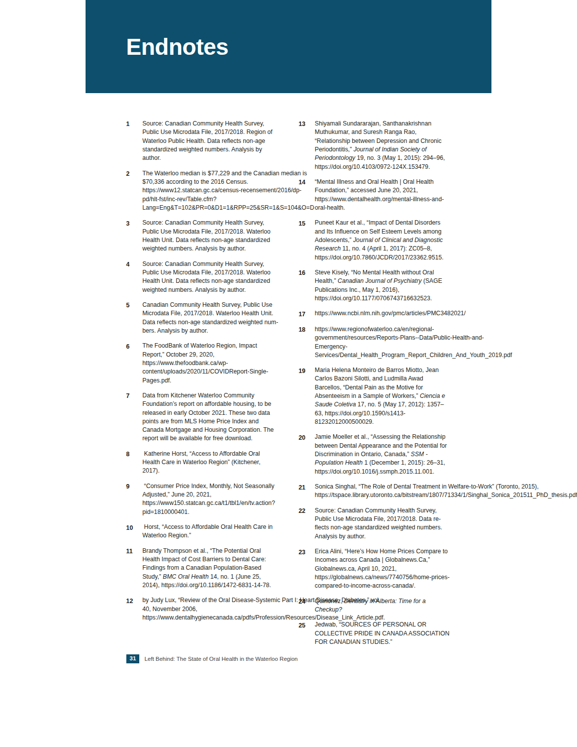Endnotes
1 Source: Canadian Community Health Survey, Public Use Microdata File, 2017/2018. Region of Waterloo Public Health. Data reflects non-age standardized weighted numbers. Analysis by author.
2 The Waterloo median is $77,229 and the Canadian median is $70,336 according to the 2016 Census. https://www12.statcan.gc.ca/census-recensement/2016/dp-pd/hlt-fst/inc-rev/Table.cfm?Lang=Eng&T=102&PR=0&D1=1&RPP=25&SR=1&S=104&O=D
3 Source: Canadian Community Health Survey, Public Use Microdata File, 2017/2018. Waterloo Health Unit. Data reflects non-age standardized weighted numbers. Analysis by author.
4 Source: Canadian Community Health Survey, Public Use Microdata File, 2017/2018. Waterloo Health Unit. Data reflects non-age standardized weighted numbers. Analysis by author.
5 Canadian Community Health Survey, Public Use Microdata File, 2017/2018. Waterloo Health Unit. Data reflects non-age standardized weighted numbers. Analysis by author.
6 The FoodBank of Waterloo Region, Impact Report,” October 29, 2020, https://www.thefoodbank.ca/wp-content/uploads/2020/11/COVIDReport-Single-Pages.pdf.
7 Data from Kitchener Waterloo Community Foundation’s report on affordable housing, to be released in early October 2021. These two data points are from MLS Home Price Index and Canada Mortgage and Housing Corporation. The report will be available for free download.
8 Katherine Horst, “Access to Affordable Oral Health Care in Waterloo Region” (Kitchener, 2017).
9 “Consumer Price Index, Monthly, Not Seasonally Adjusted,” June 20, 2021, https://www150.statcan.gc.ca/t1/tbl1/en/tv.action?pid=1810000401.
10 Horst, “Access to Affordable Oral Health Care in Waterloo Region.”
11 Brandy Thompson et al., “The Potential Oral Health Impact of Cost Barriers to Dental Care: Findings from a Canadian Population-Based Study,” BMC Oral Health 14, no. 1 (June 25, 2014), https://doi.org/10.1186/1472-6831-14-78.
12 by Judy Lux, “Review of the Oral Disease-Systemic Part I: Heart Disease, Diabetes,” vol. 40, November 2006, https://www.dentalhygienecanada.ca/pdfs/Profession/Resources/Disease_Link_Article.pdf.
13 Shiyamali Sundararajan, Santhanakrishnan Muthukumar, and Suresh Ranga Rao, “Relationship between Depression and Chronic Periodontitis,” Journal of Indian Society of Periodontology 19, no. 3 (May 1, 2015): 294–96, https://doi.org/10.4103/0972-124X.153479.
14 “Mental Illness and Oral Health | Oral Health Foundation,” accessed June 20, 2021, https://www.dentalhealth.org/mental-illness-and-oral-health.
15 Puneet Kaur et al., “Impact of Dental Disorders and Its Influence on Self Esteem Levels among Adolescents,” Journal of Clinical and Diagnostic Research 11, no. 4 (April 1, 2017): ZC05–8, https://doi.org/10.7860/JCDR/2017/23362.9515.
16 Steve Kisely, “No Mental Health without Oral Health,” Canadian Journal of Psychiatry (SAGE Publications Inc., May 1, 2016), https://doi.org/10.1177/0706743716632523.
17 https://www.ncbi.nlm.nih.gov/pmc/articles/PMC3482021/
18 https://www.regionofwaterloo.ca/en/regional-government/resources/Reports-Plans--Data/Public-Health-and-Emergency-Services/Dental_Health_Program_Report_Children_And_Youth_2019.pdf
19 Maria Helena Monteiro de Barros Miotto, Jean Carlos Bazoni Silotti, and Ludmilla Awad Barcellos, “Dental Pain as the Motive for Absenteeism in a Sample of Workers,” Ciencia e Saude Coletiva 17, no. 5 (May 17, 2012): 1357–63, https://doi.org/10.1590/s1413-81232012000500029.
20 Jamie Moeller et al., “Assessing the Relationship between Dental Appearance and the Potential for Discrimination in Ontario, Canada,” SSM - Population Health 1 (December 1, 2015): 26–31, https://doi.org/10.1016/j.ssmph.2015.11.001.
21 Sonica Singhal, “The Role of Dental Treatment in Welfare-to-Work” (Toronto, 2015), https://tspace.library.utoronto.ca/bitstream/1807/71334/1/Singhal_Sonica_201511_PhD_thesis.pdf.
22 Source: Canadian Community Health Survey, Public Use Microdata File, 2017/2018. Data reflects non-age standardized weighted numbers. Analysis by author.
23 Erica Alini, “Here’s How Home Prices Compare to Incomes across Canada | Globalnews.Ca,” Globalnews.ca, April 10, 2021, https://globalnews.ca/news/7740756/home-prices-compared-to-income-across-canada/.
24 Quinonez, Dentistry in Alberta: Time for a Checkup?
25 Jedwab, “SOURCES OF PERSONAL OR COLLECTIVE PRIDE IN CANADA ASSOCIATION FOR CANADIAN STUDIES.”
31 Left Behind: The State of Oral Health in the Waterloo Region